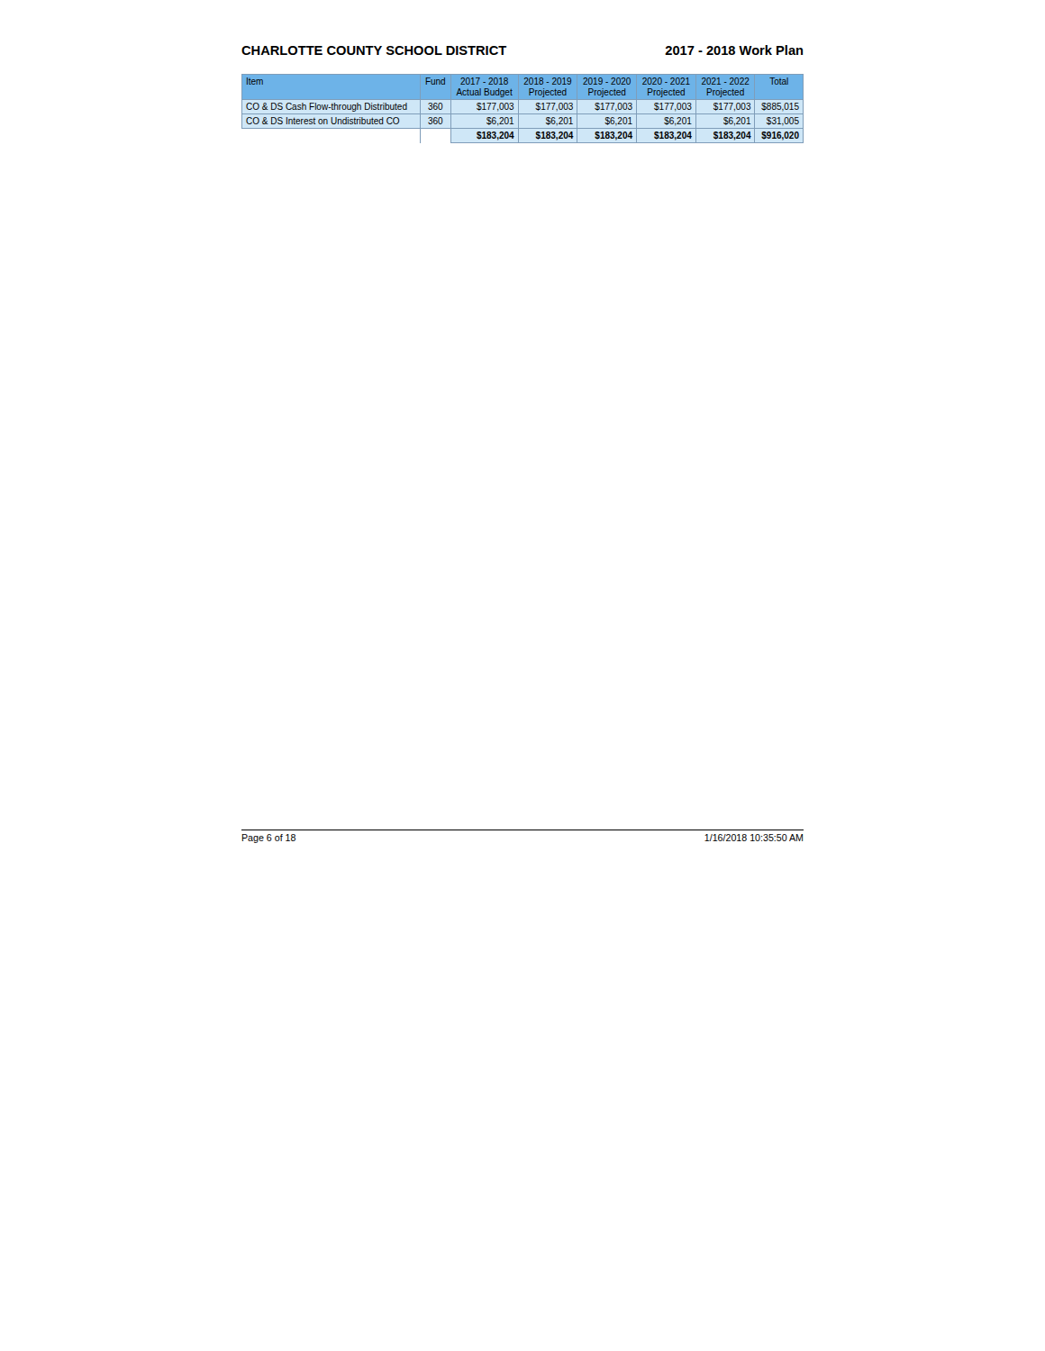CHARLOTTE COUNTY SCHOOL DISTRICT
2017 - 2018 Work Plan
| Item | Fund | 2017 - 2018 Actual Budget | 2018 - 2019 Projected | 2019 - 2020 Projected | 2020 - 2021 Projected | 2021 - 2022 Projected | Total |
| --- | --- | --- | --- | --- | --- | --- | --- |
| CO & DS Cash Flow-through Distributed | 360 | $177,003 | $177,003 | $177,003 | $177,003 | $177,003 | $885,015 |
| CO & DS Interest on Undistributed CO | 360 | $6,201 | $6,201 | $6,201 | $6,201 | $6,201 | $31,005 |
| | | $183,204 | $183,204 | $183,204 | $183,204 | $183,204 | $916,020 |
Page 6 of 18
1/16/2018 10:35:50 AM